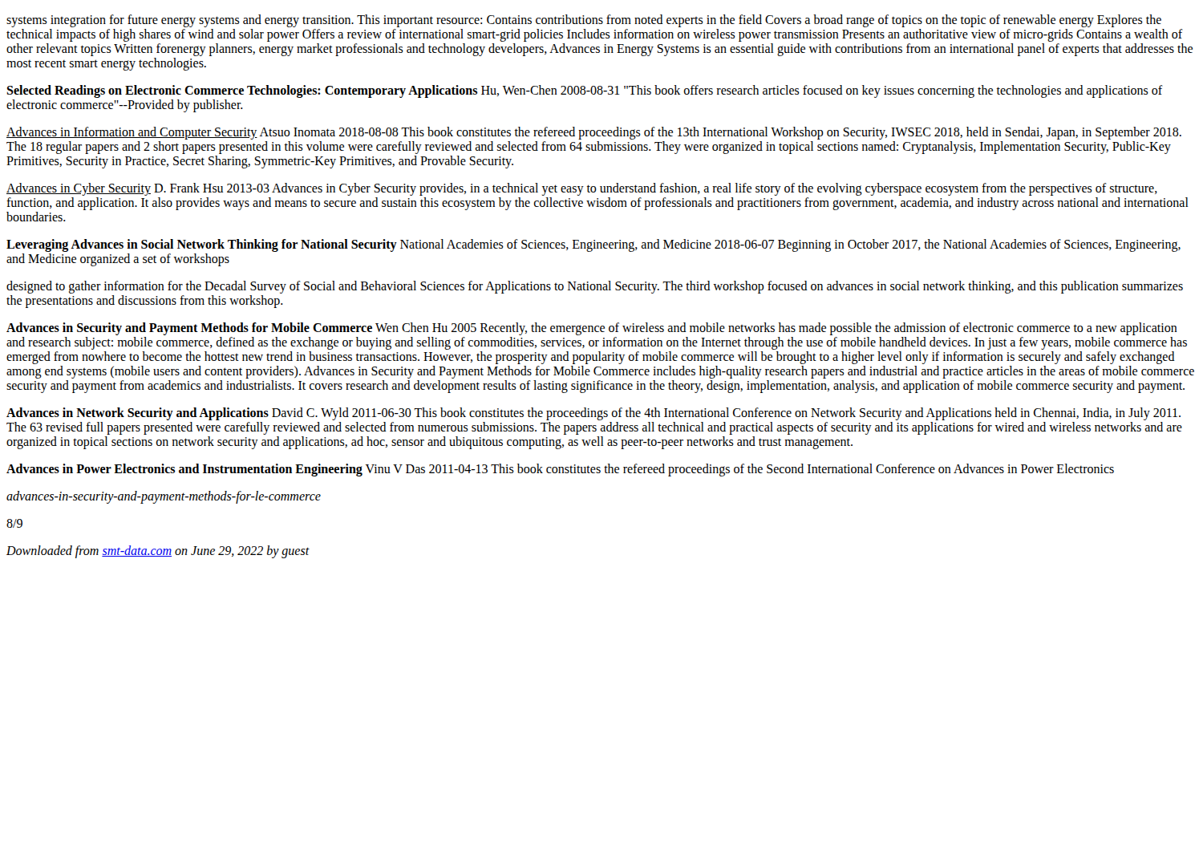systems integration for future energy systems and energy transition. This important resource: Contains contributions from noted experts in the field Covers a broad range of topics on the topic of renewable energy Explores the technical impacts of high shares of wind and solar power Offers a review of international smart-grid policies Includes information on wireless power transmission Presents an authoritative view of micro-grids Contains a wealth of other relevant topics Written forenergy planners, energy market professionals and technology developers, Advances in Energy Systems is an essential guide with contributions from an international panel of experts that addresses the most recent smart energy technologies.
Selected Readings on Electronic Commerce Technologies: Contemporary Applications Hu, Wen-Chen 2008-08-31 "This book offers research articles focused on key issues concerning the technologies and applications of electronic commerce"--Provided by publisher.
Advances in Information and Computer Security Atsuo Inomata 2018-08-08 This book constitutes the refereed proceedings of the 13th International Workshop on Security, IWSEC 2018, held in Sendai, Japan, in September 2018. The 18 regular papers and 2 short papers presented in this volume were carefully reviewed and selected from 64 submissions. They were organized in topical sections named: Cryptanalysis, Implementation Security, Public-Key Primitives, Security in Practice, Secret Sharing, Symmetric-Key Primitives, and Provable Security.
Advances in Cyber Security D. Frank Hsu 2013-03 Advances in Cyber Security provides, in a technical yet easy to understand fashion, a real life story of the evolving cyberspace ecosystem from the perspectives of structure, function, and application. It also provides ways and means to secure and sustain this ecosystem by the collective wisdom of professionals and practitioners from government, academia, and industry across national and international boundaries.
Leveraging Advances in Social Network Thinking for National Security National Academies of Sciences, Engineering, and Medicine 2018-06-07 Beginning in October 2017, the National Academies of Sciences, Engineering, and Medicine organized a set of workshops
designed to gather information for the Decadal Survey of Social and Behavioral Sciences for Applications to National Security. The third workshop focused on advances in social network thinking, and this publication summarizes the presentations and discussions from this workshop.
Advances in Security and Payment Methods for Mobile Commerce Wen Chen Hu 2005 Recently, the emergence of wireless and mobile networks has made possible the admission of electronic commerce to a new application and research subject: mobile commerce, defined as the exchange or buying and selling of commodities, services, or information on the Internet through the use of mobile handheld devices. In just a few years, mobile commerce has emerged from nowhere to become the hottest new trend in business transactions. However, the prosperity and popularity of mobile commerce will be brought to a higher level only if information is securely and safely exchanged among end systems (mobile users and content providers). Advances in Security and Payment Methods for Mobile Commerce includes high-quality research papers and industrial and practice articles in the areas of mobile commerce security and payment from academics and industrialists. It covers research and development results of lasting significance in the theory, design, implementation, analysis, and application of mobile commerce security and payment.
Advances in Network Security and Applications David C. Wyld 2011-06-30 This book constitutes the proceedings of the 4th International Conference on Network Security and Applications held in Chennai, India, in July 2011. The 63 revised full papers presented were carefully reviewed and selected from numerous submissions. The papers address all technical and practical aspects of security and its applications for wired and wireless networks and are organized in topical sections on network security and applications, ad hoc, sensor and ubiquitous computing, as well as peer-to-peer networks and trust management.
Advances in Power Electronics and Instrumentation Engineering Vinu V Das 2011-04-13 This book constitutes the refereed proceedings of the Second International Conference on Advances in Power Electronics
advances-in-security-and-payment-methods-for-le-commerce
8/9
Downloaded from smt-data.com on June 29, 2022 by guest